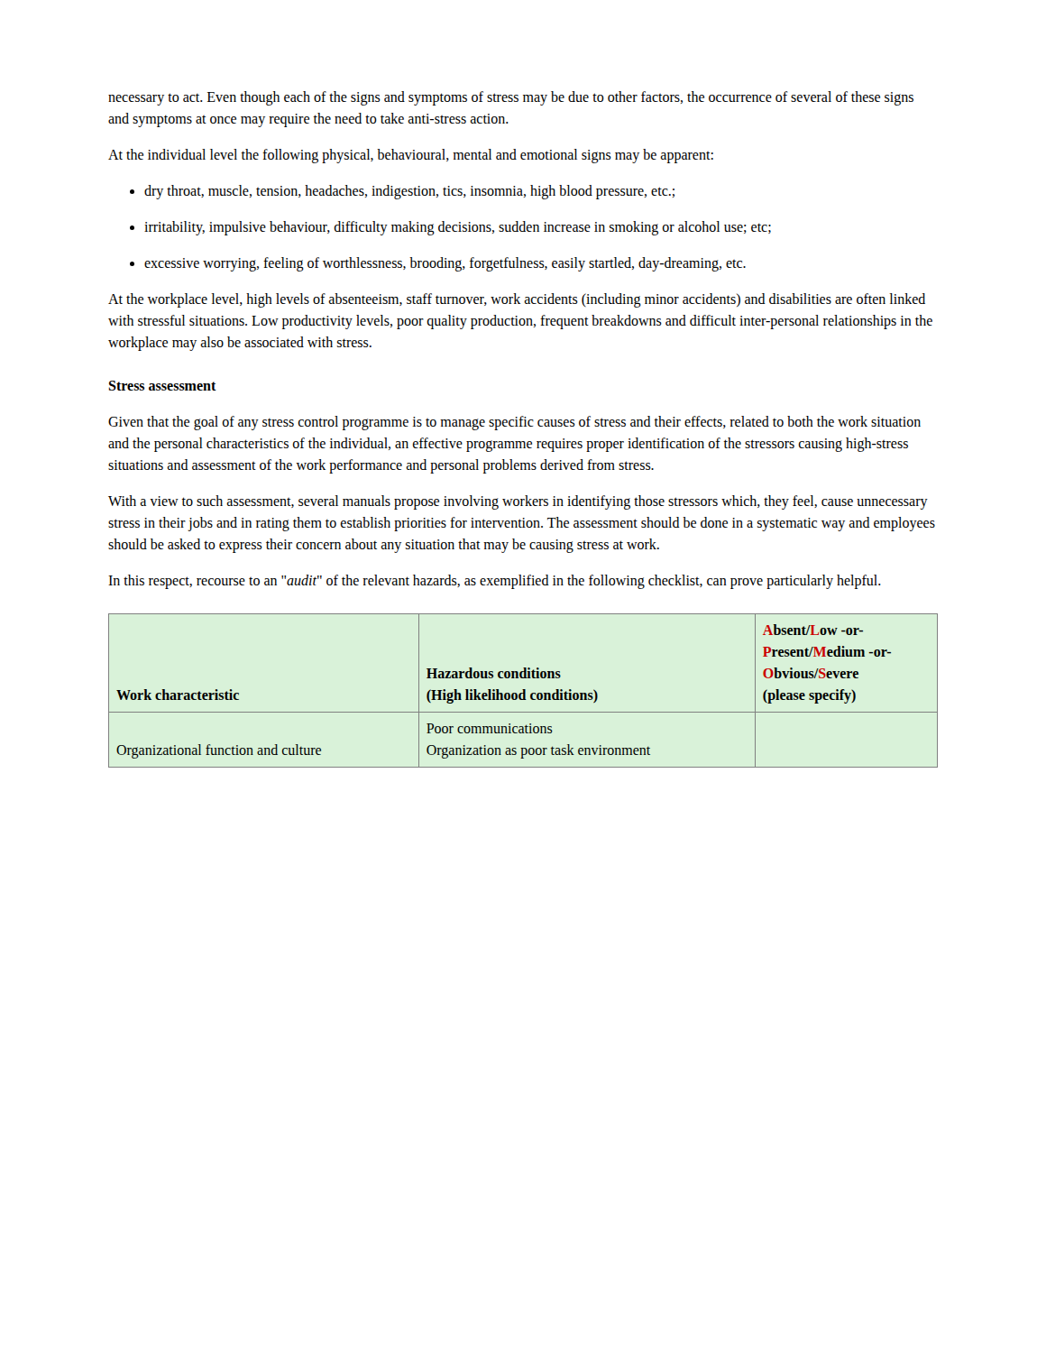necessary to act. Even though each of the signs and symptoms of stress may be due to other factors, the occurrence of several of these signs and symptoms at once may require the need to take anti-stress action.
At the individual level the following physical, behavioural, mental and emotional signs may be apparent:
dry throat, muscle, tension, headaches, indigestion, tics, insomnia, high blood pressure, etc.;
irritability, impulsive behaviour, difficulty making decisions, sudden increase in smoking or alcohol use; etc;
excessive worrying, feeling of worthlessness, brooding, forgetfulness, easily startled, day-dreaming, etc.
At the workplace level, high levels of absenteeism, staff turnover, work accidents (including minor accidents) and disabilities are often linked with stressful situations. Low productivity levels, poor quality production, frequent breakdowns and difficult inter-personal relationships in the workplace may also be associated with stress.
Stress assessment
Given that the goal of any stress control programme is to manage specific causes of stress and their effects, related to both the work situation and the personal characteristics of the individual, an effective programme requires proper identification of the stressors causing high-stress situations and assessment of the work performance and personal problems derived from stress.
With a view to such assessment, several manuals propose involving workers in identifying those stressors which, they feel, cause unnecessary stress in their jobs and in rating them to establish priorities for intervention. The assessment should be done in a systematic way and employees should be asked to express their concern about any situation that may be causing stress at work.
In this respect, recourse to an "audit" of the relevant hazards, as exemplified in the following checklist, can prove particularly helpful.
| Work characteristic | Hazardous conditions (High likelihood conditions) | A bsent/ L ow -or- P resent/ M edium -or- O bvious/ S evere (please specify) |
| --- | --- | --- |
| Organizational function and culture | Poor communications Organization as poor task environment | |